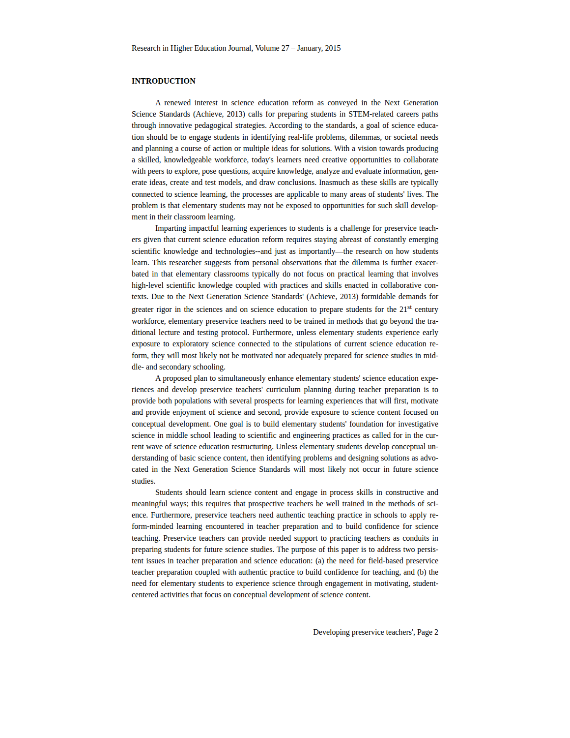Research in Higher Education Journal, Volume 27 – January, 2015
INTRODUCTION
A renewed interest in science education reform as conveyed in the Next Generation Science Standards (Achieve, 2013) calls for preparing students in STEM-related careers paths through innovative pedagogical strategies. According to the standards, a goal of science education should be to engage students in identifying real-life problems, dilemmas, or societal needs and planning a course of action or multiple ideas for solutions. With a vision towards producing a skilled, knowledgeable workforce, today's learners need creative opportunities to collaborate with peers to explore, pose questions, acquire knowledge, analyze and evaluate information, generate ideas, create and test models, and draw conclusions. Inasmuch as these skills are typically connected to science learning, the processes are applicable to many areas of students' lives. The problem is that elementary students may not be exposed to opportunities for such skill development in their classroom learning.
Imparting impactful learning experiences to students is a challenge for preservice teachers given that current science education reform requires staying abreast of constantly emerging scientific knowledge and technologies--and just as importantly—the research on how students learn. This researcher suggests from personal observations that the dilemma is further exacerbated in that elementary classrooms typically do not focus on practical learning that involves high-level scientific knowledge coupled with practices and skills enacted in collaborative contexts. Due to the Next Generation Science Standards' (Achieve, 2013) formidable demands for greater rigor in the sciences and on science education to prepare students for the 21st century workforce, elementary preservice teachers need to be trained in methods that go beyond the traditional lecture and testing protocol. Furthermore, unless elementary students experience early exposure to exploratory science connected to the stipulations of current science education reform, they will most likely not be motivated nor adequately prepared for science studies in middle- and secondary schooling.
A proposed plan to simultaneously enhance elementary students' science education experiences and develop preservice teachers' curriculum planning during teacher preparation is to provide both populations with several prospects for learning experiences that will first, motivate and provide enjoyment of science and second, provide exposure to science content focused on conceptual development. One goal is to build elementary students' foundation for investigative science in middle school leading to scientific and engineering practices as called for in the current wave of science education restructuring. Unless elementary students develop conceptual understanding of basic science content, then identifying problems and designing solutions as advocated in the Next Generation Science Standards will most likely not occur in future science studies.
Students should learn science content and engage in process skills in constructive and meaningful ways; this requires that prospective teachers be well trained in the methods of science. Furthermore, preservice teachers need authentic teaching practice in schools to apply reform-minded learning encountered in teacher preparation and to build confidence for science teaching. Preservice teachers can provide needed support to practicing teachers as conduits in preparing students for future science studies. The purpose of this paper is to address two persistent issues in teacher preparation and science education: (a) the need for field-based preservice teacher preparation coupled with authentic practice to build confidence for teaching, and (b) the need for elementary students to experience science through engagement in motivating, student-centered activities that focus on conceptual development of science content.
Developing preservice teachers', Page 2